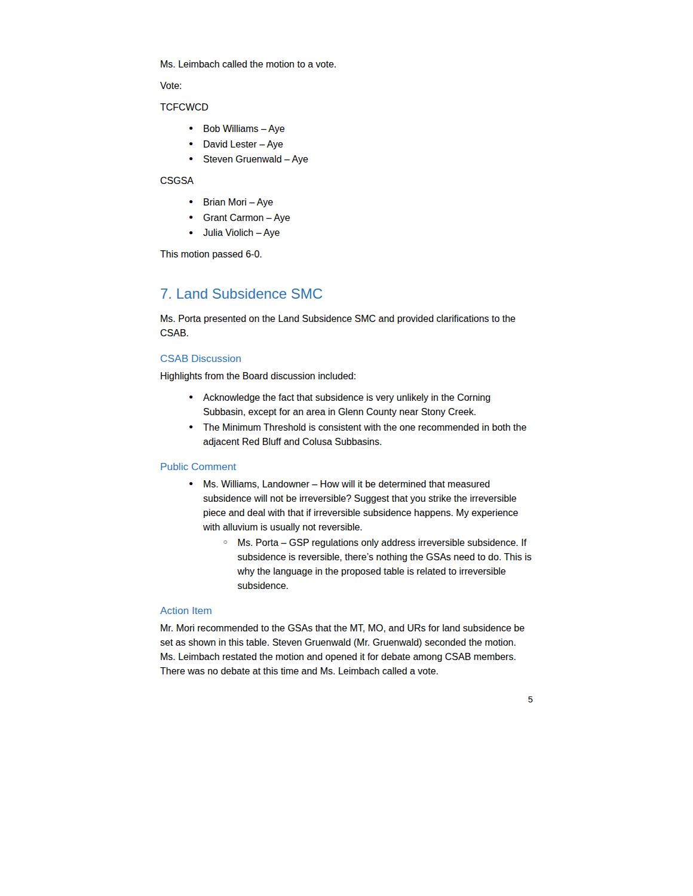Ms. Leimbach called the motion to a vote.
Vote:
TCFCWCD
Bob Williams – Aye
David Lester – Aye
Steven Gruenwald – Aye
CSGSA
Brian Mori – Aye
Grant Carmon – Aye
Julia Violich – Aye
This motion passed 6-0.
7. Land Subsidence SMC
Ms. Porta presented on the Land Subsidence SMC and provided clarifications to the CSAB.
CSAB Discussion
Highlights from the Board discussion included:
Acknowledge the fact that subsidence is very unlikely in the Corning Subbasin, except for an area in Glenn County near Stony Creek.
The Minimum Threshold is consistent with the one recommended in both the adjacent Red Bluff and Colusa Subbasins.
Public Comment
Ms. Williams, Landowner – How will it be determined that measured subsidence will not be irreversible? Suggest that you strike the irreversible piece and deal with that if irreversible subsidence happens. My experience with alluvium is usually not reversible.
Ms. Porta – GSP regulations only address irreversible subsidence. If subsidence is reversible, there’s nothing the GSAs need to do. This is why the language in the proposed table is related to irreversible subsidence.
Action Item
Mr. Mori recommended to the GSAs that the MT, MO, and URs for land subsidence be set as shown in this table. Steven Gruenwald (Mr. Gruenwald) seconded the motion. Ms. Leimbach restated the motion and opened it for debate among CSAB members. There was no debate at this time and Ms. Leimbach called a vote.
5